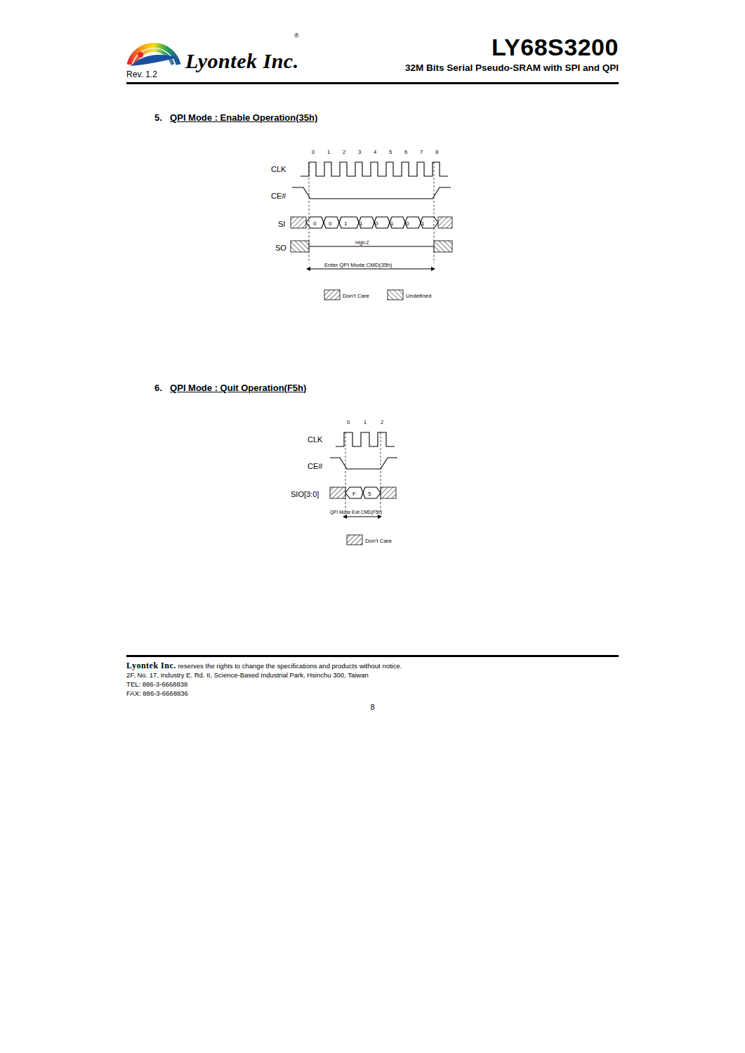®
Lyontek Inc.
LY68S3200
32M Bits Serial Pseudo-SRAM with SPI and QPI
Rev. 1.2
5. QPI Mode : Enable Operation(35h)
0 1 2 3 4 5 6 7 8 CLK CE# SI 0 0 1 1 0 1 0 1 SO High-Z Enter QPI Mode CMD(35h) Don't Care Undefined
6. QPI Mode : Quit Operation(F5h)
0 1 2 CLK CE# SIO[3:0] F 5 QPI Mode Exit CMD(F5h) Don't Care
Lyontek Inc. reserves the rights to change the specifications and products without notice.
2F, No. 17, Industry E. Rd. II, Science-Based Industrial Park, Hsinchu 300, Taiwan
TEL: 886-3-6668838
FAX: 886-3-6668836
8